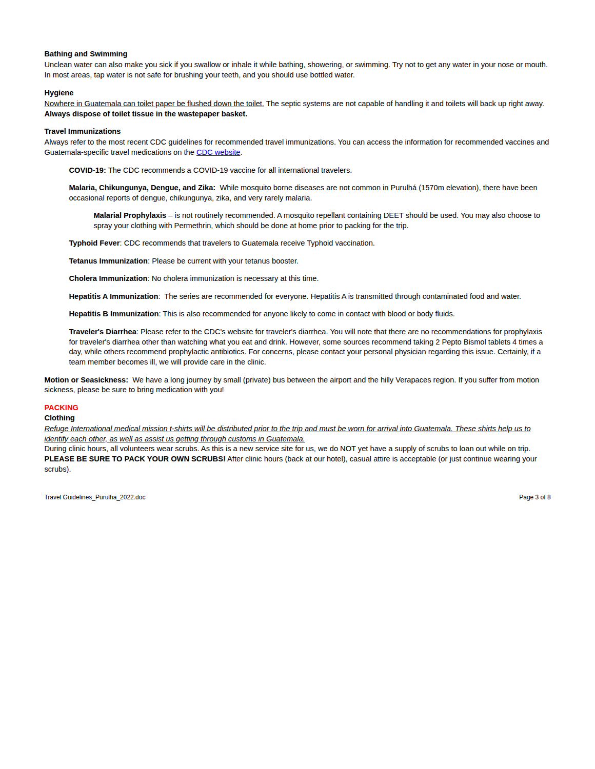Bathing and Swimming
Unclean water can also make you sick if you swallow or inhale it while bathing, showering, or swimming. Try not to get any water in your nose or mouth. In most areas, tap water is not safe for brushing your teeth, and you should use bottled water.
Hygiene
Nowhere in Guatemala can toilet paper be flushed down the toilet. The septic systems are not capable of handling it and toilets will back up right away. Always dispose of toilet tissue in the wastepaper basket.
Travel Immunizations
Always refer to the most recent CDC guidelines for recommended travel immunizations. You can access the information for recommended vaccines and Guatemala-specific travel medications on the CDC website.
COVID-19: The CDC recommends a COVID-19 vaccine for all international travelers.
Malaria, Chikungunya, Dengue, and Zika: While mosquito borne diseases are not common in Purulhá (1570m elevation), there have been occasional reports of dengue, chikungunya, zika, and very rarely malaria.
Malarial Prophylaxis – is not routinely recommended. A mosquito repellant containing DEET should be used. You may also choose to spray your clothing with Permethrin, which should be done at home prior to packing for the trip.
Typhoid Fever: CDC recommends that travelers to Guatemala receive Typhoid vaccination.
Tetanus Immunization: Please be current with your tetanus booster.
Cholera Immunization: No cholera immunization is necessary at this time.
Hepatitis A Immunization: The series are recommended for everyone. Hepatitis A is transmitted through contaminated food and water.
Hepatitis B Immunization: This is also recommended for anyone likely to come in contact with blood or body fluids.
Traveler's Diarrhea: Please refer to the CDC's website for traveler's diarrhea. You will note that there are no recommendations for prophylaxis for traveler's diarrhea other than watching what you eat and drink. However, some sources recommend taking 2 Pepto Bismol tablets 4 times a day, while others recommend prophylactic antibiotics. For concerns, please contact your personal physician regarding this issue. Certainly, if a team member becomes ill, we will provide care in the clinic.
Motion or Seasickness: We have a long journey by small (private) bus between the airport and the hilly Verapaces region. If you suffer from motion sickness, please be sure to bring medication with you!
PACKING
Clothing
Refuge International medical mission t-shirts will be distributed prior to the trip and must be worn for arrival into Guatemala. These shirts help us to identify each other, as well as assist us getting through customs in Guatemala.
During clinic hours, all volunteers wear scrubs. As this is a new service site for us, we do NOT yet have a supply of scrubs to loan out while on trip. PLEASE BE SURE TO PACK YOUR OWN SCRUBS! After clinic hours (back at our hotel), casual attire is acceptable (or just continue wearing your scrubs).
Travel Guidelines_Purulha_2022.doc Page 3 of 8